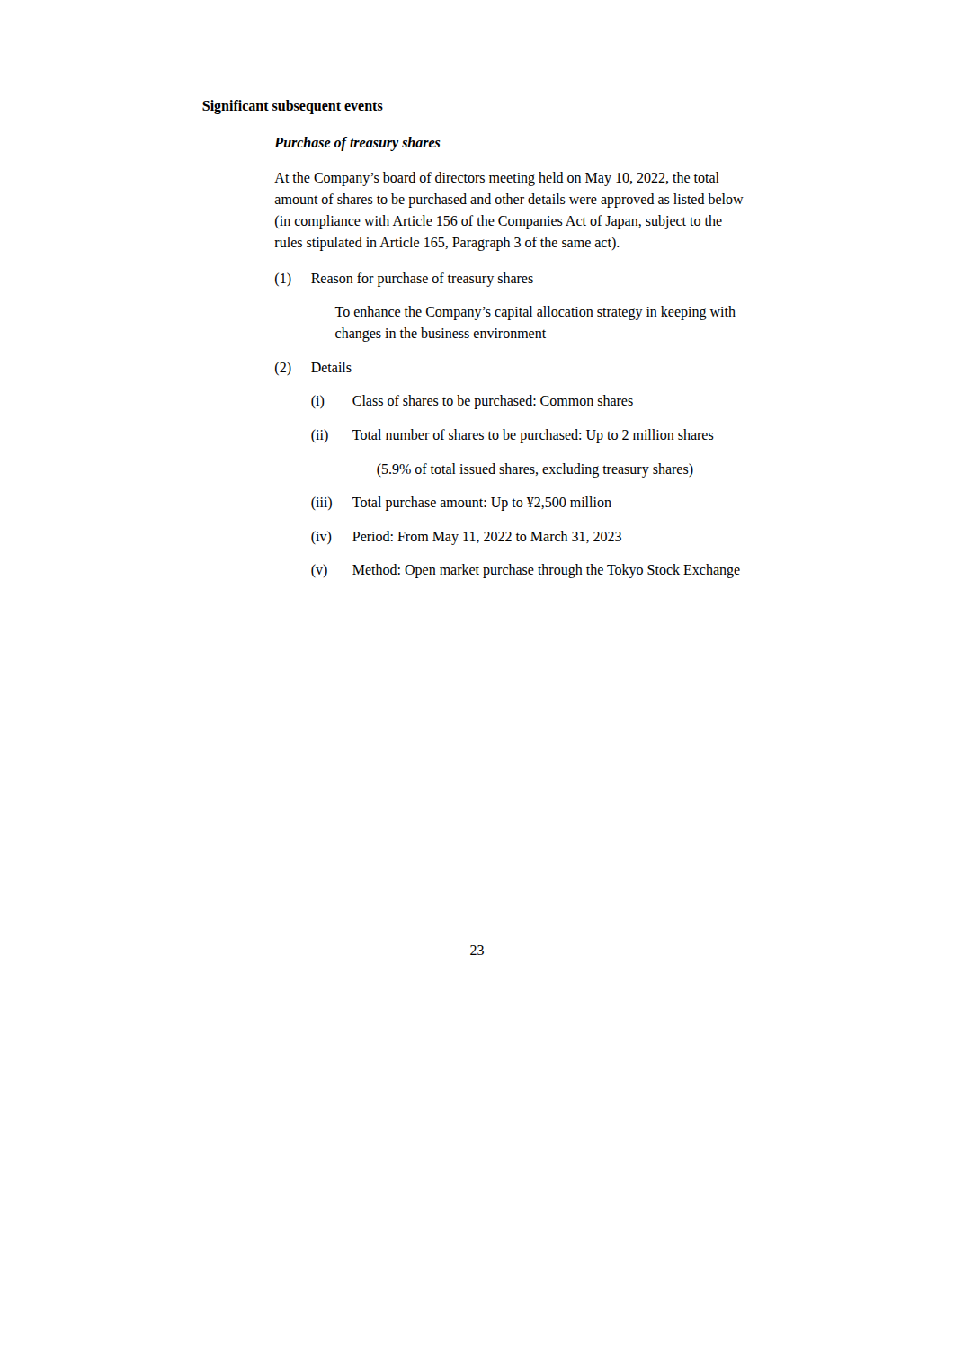Significant subsequent events
Purchase of treasury shares
At the Company’s board of directors meeting held on May 10, 2022, the total amount of shares to be purchased and other details were approved as listed below (in compliance with Article 156 of the Companies Act of Japan, subject to the rules stipulated in Article 165, Paragraph 3 of the same act).
(1)
Reason for purchase of treasury shares
To enhance the Company’s capital allocation strategy in keeping with changes in the business environment
(2)
Details
(i)
Class of shares to be purchased: Common shares
(ii)
Total number of shares to be purchased: Up to 2 million shares
(5.9% of total issued shares, excluding treasury shares)
(iii)
Total purchase amount: Up to ¥2,500 million
(iv)
Period: From May 11, 2022 to March 31, 2023
(v)
Method: Open market purchase through the Tokyo Stock Exchange
23